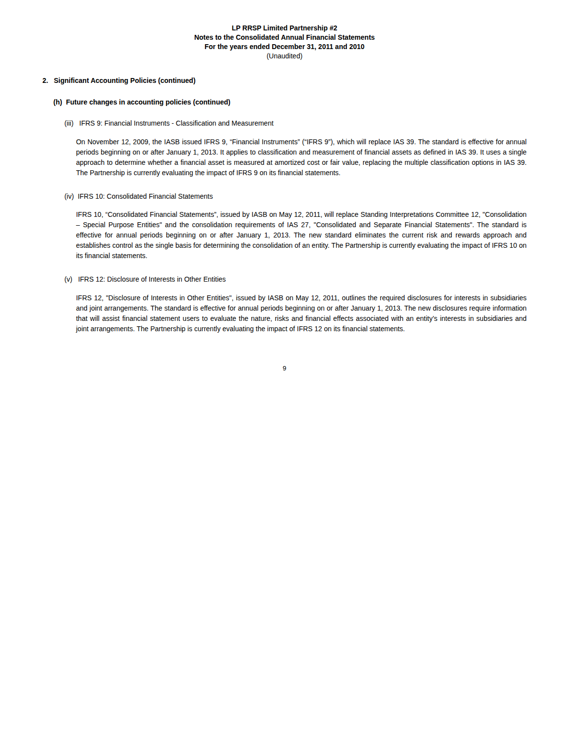LP RRSP Limited Partnership #2
Notes to the Consolidated Annual Financial Statements
For the years ended December 31, 2011 and 2010
(Unaudited)
2. Significant Accounting Policies (continued)
(h) Future changes in accounting policies (continued)
(iii) IFRS 9: Financial Instruments - Classification and Measurement
On November 12, 2009, the IASB issued IFRS 9, “Financial Instruments” (“IFRS 9”), which will replace IAS 39. The standard is effective for annual periods beginning on or after January 1, 2013. It applies to classification and measurement of financial assets as defined in IAS 39. It uses a single approach to determine whether a financial asset is measured at amortized cost or fair value, replacing the multiple classification options in IAS 39. The Partnership is currently evaluating the impact of IFRS 9 on its financial statements.
(iv) IFRS 10: Consolidated Financial Statements
IFRS 10, “Consolidated Financial Statements”, issued by IASB on May 12, 2011, will replace Standing Interpretations Committee 12, "Consolidation – Special Purpose Entities" and the consolidation requirements of IAS 27, "Consolidated and Separate Financial Statements". The standard is effective for annual periods beginning on or after January 1, 2013. The new standard eliminates the current risk and rewards approach and establishes control as the single basis for determining the consolidation of an entity. The Partnership is currently evaluating the impact of IFRS 10 on its financial statements.
(v) IFRS 12: Disclosure of Interests in Other Entities
IFRS 12, "Disclosure of Interests in Other Entities", issued by IASB on May 12, 2011, outlines the required disclosures for interests in subsidiaries and joint arrangements. The standard is effective for annual periods beginning on or after January 1, 2013. The new disclosures require information that will assist financial statement users to evaluate the nature, risks and financial effects associated with an entity’s interests in subsidiaries and joint arrangements. The Partnership is currently evaluating the impact of IFRS 12 on its financial statements.
9